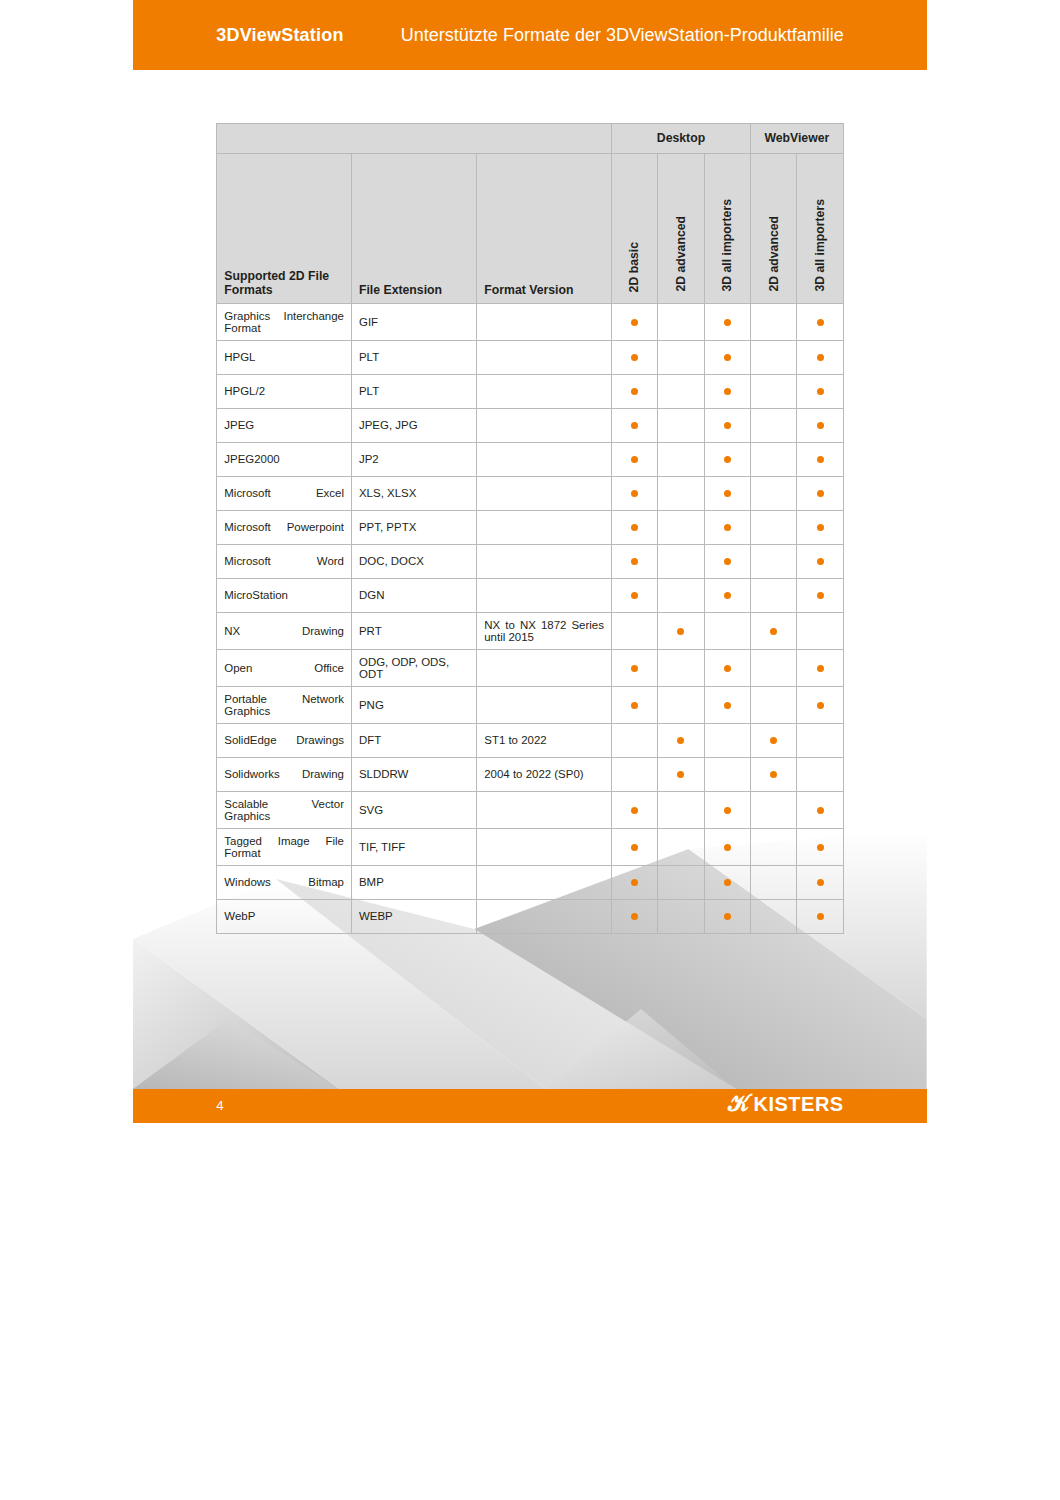3DViewStation
Unterstützte Formate der 3DViewStation-Produktfamilie
| | Desktop | WebViewer |
| --- | --- | --- |
| Supported 2D File Formats | File Extension | Format Version | 2D basic | 2D advanced | 3D all importers | 2D advanced | 3D all importers |
| Graphics Interchange Format | GIF | | | | | | |
| HPGL | PLT | | | | | | |
| HPGL/2 | PLT | | | | | | |
| JPEG | JPEG, JPG | | | | | | |
| JPEG2000 | JP2 | | | | | | |
| Microsoft Excel | XLS, XLSX | | | | | | |
| Microsoft Powerpoint | PPT, PPTX | | | | | | |
| Microsoft Word | DOC, DOCX | | | | | | |
| MicroStation | DGN | | | | | | |
| NX Drawing | PRT | NX to NX 1872 Series until 2015 | | | | | |
| Open Office | ODG, ODP, ODS, ODT | | | | | | |
| Portable Network Graphics | PNG | | | | | | |
| SolidEdge Drawings | DFT | ST1 to 2022 | | | | | |
| Solidworks Drawing | SLDDRW | 2004 to 2022 (SP0) | | | | | |
| Scalable Vector Graphics | SVG | | | | | | |
| Tagged Image File Format | TIF, TIFF | | | | | | |
| Windows Bitmap | BMP | | | | | | |
| WebP | WEBP | | | | | | |
4
𝒦 KISTERS